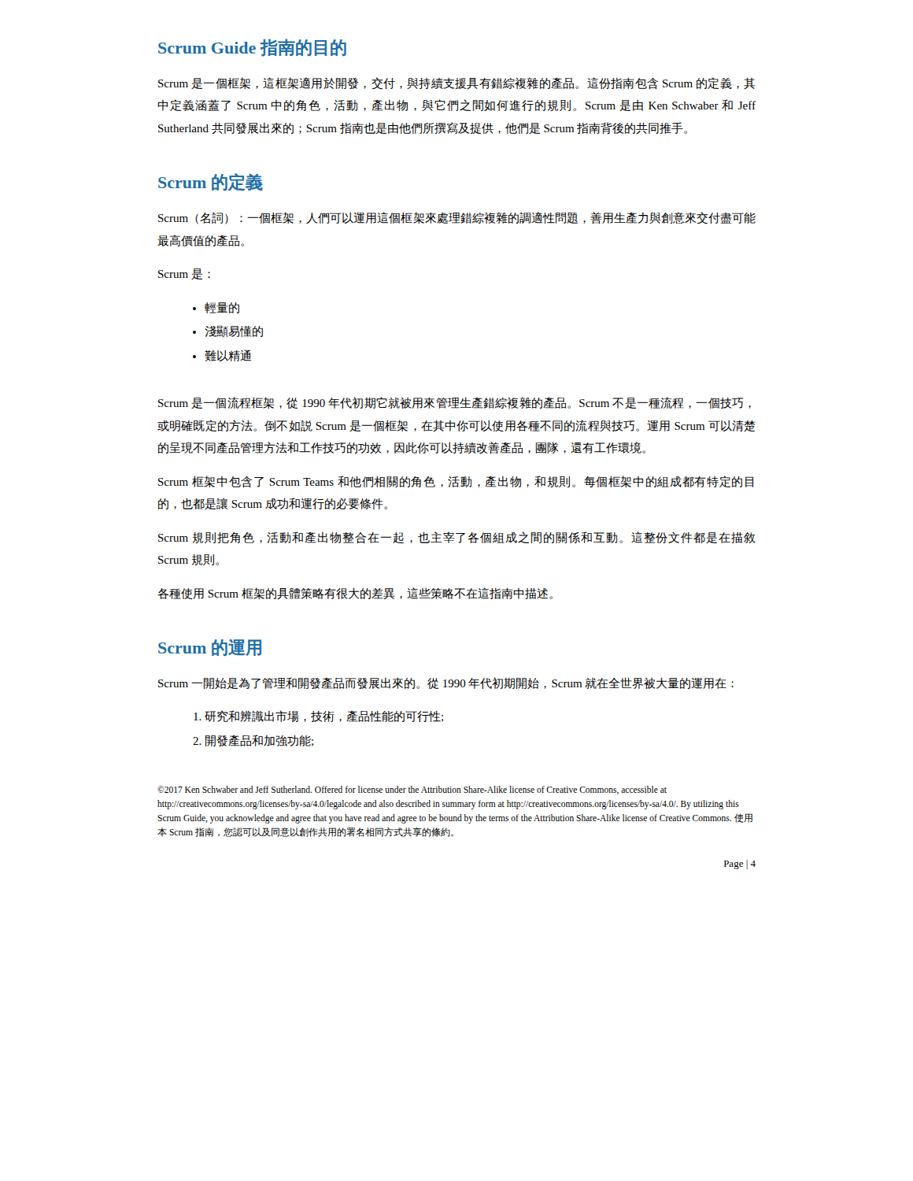Scrum Guide 指南的目的
Scrum 是一個框架，這框架適用於開發，交付，與持續支援具有錯綜複雜的產品。這份指南包含 Scrum 的定義，其中定義涵蓋了 Scrum 中的角色，活動，產出物，與它們之間如何進行的規則。Scrum 是由 Ken Schwaber 和 Jeff Sutherland 共同發展出來的；Scrum 指南也是由他們所撰寫及提供，他們是 Scrum 指南背後的共同推手。
Scrum 的定義
Scrum（名詞）：一個框架，人們可以運用這個框架來處理錯綜複雜的調適性問題，善用生產力與創意來交付盡可能最高價值的產品。
Scrum 是：
輕量的
淺顯易懂的
難以精通
Scrum 是一個流程框架，從 1990 年代初期它就被用來管理生產錯綜複雜的產品。Scrum 不是一種流程，一個技巧，或明確既定的方法。倒不如説 Scrum 是一個框架，在其中你可以使用各種不同的流程與技巧。運用 Scrum 可以清楚的呈現不同產品管理方法和工作技巧的功效，因此你可以持續改善產品，團隊，還有工作環境。
Scrum 框架中包含了 Scrum Teams 和他們相關的角色，活動，產出物，和規則。每個框架中的組成都有特定的目的，也都是讓 Scrum 成功和運行的必要條件。
Scrum 規則把角色，活動和產出物整合在一起，也主宰了各個組成之間的關係和互動。這整份文件都是在描敘 Scrum 規則。
各種使用 Scrum 框架的具體策略有很大的差異，這些策略不在這指南中描述。
Scrum 的運用
Scrum 一開始是為了管理和開發產品而發展出來的。從 1990 年代初期開始，Scrum 就在全世界被大量的運用在：
研究和辨識出市場，技術，產品性能的可行性;
開發產品和加強功能;
©2017 Ken Schwaber and Jeff Sutherland. Offered for license under the Attribution Share-Alike license of Creative Commons, accessible at http://creativecommons.org/licenses/by-sa/4.0/legalcode and also described in summary form at http://creativecommons.org/licenses/by-sa/4.0/. By utilizing this Scrum Guide, you acknowledge and agree that you have read and agree to be bound by the terms of the Attribution Share-Alike license of Creative Commons. 使用本 Scrum 指南，您認可以及同意以創作共用的署名相同方式共享的條約。
Page | 4